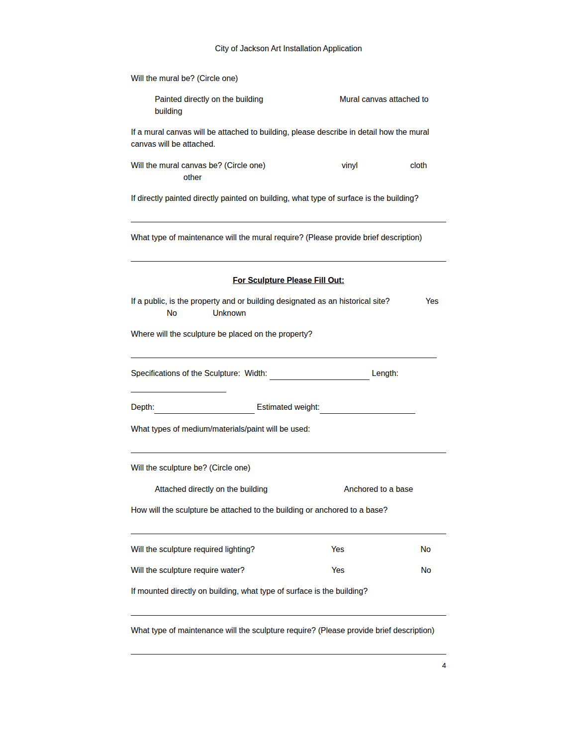City of Jackson Art Installation Application
Will the mural be? (Circle one)
Painted directly on the building Mural canvas attached to building
If a mural canvas will be attached to building, please describe in detail how the mural canvas will be attached.
Will the mural canvas be? (Circle one) vinyl cloth other
If directly painted directly painted on building, what type of surface is the building?
What type of maintenance will the mural require? (Please provide brief description)
For Sculpture Please Fill Out:
If a public, is the property and or building designated as an historical site? Yes No Unknown
Where will the sculpture be placed on the property?
Specifications of the Sculpture: Width: Length:
Depth: Estimated weight:
What types of medium/materials/paint will be used:
Will the sculpture be? (Circle one)
Attached directly on the building Anchored to a base
How will the sculpture be attached to the building or anchored to a base?
Will the sculpture required lighting? Yes No
Will the sculpture require water? Yes No
If mounted directly on building, what type of surface is the building?
What type of maintenance will the sculpture require? (Please provide brief description)
4